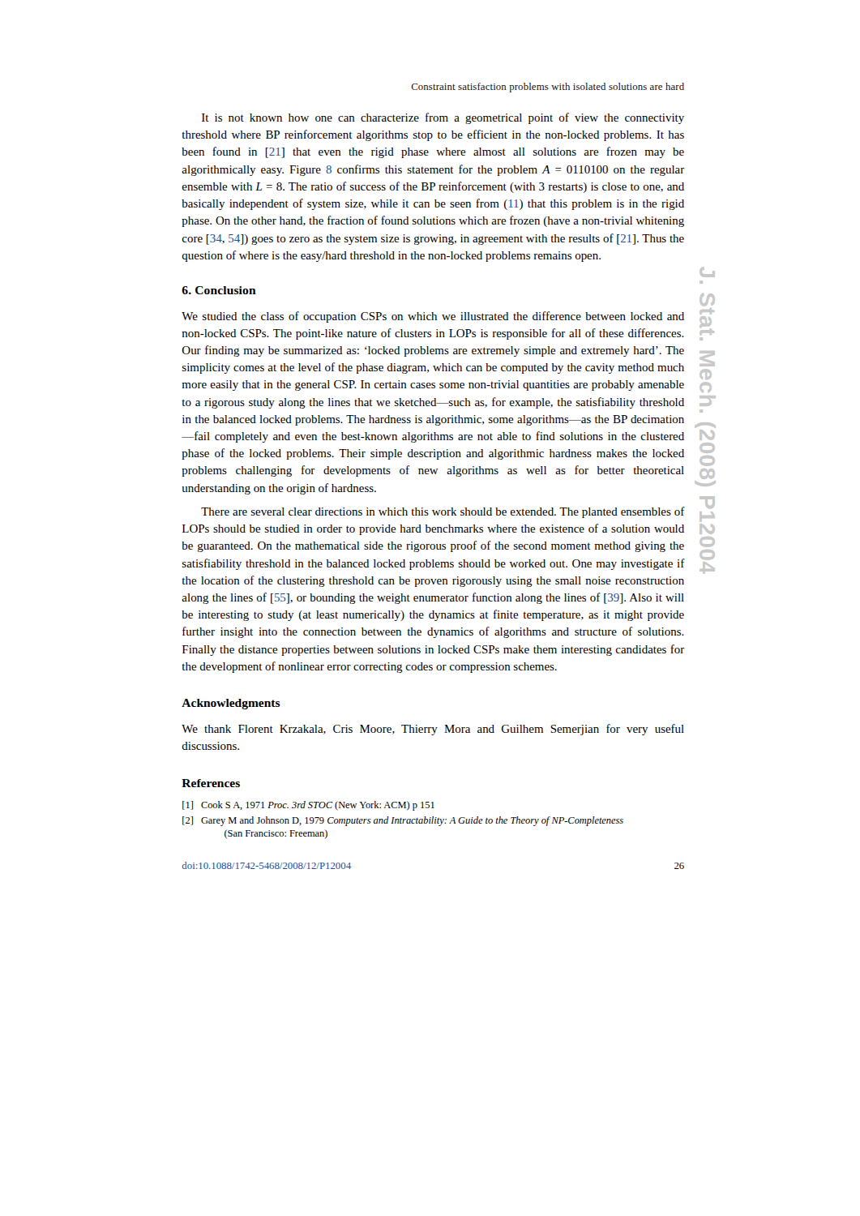Constraint satisfaction problems with isolated solutions are hard
It is not known how one can characterize from a geometrical point of view the connectivity threshold where BP reinforcement algorithms stop to be efficient in the non-locked problems. It has been found in [21] that even the rigid phase where almost all solutions are frozen may be algorithmically easy. Figure 8 confirms this statement for the problem A = 0110100 on the regular ensemble with L = 8. The ratio of success of the BP reinforcement (with 3 restarts) is close to one, and basically independent of system size, while it can be seen from (11) that this problem is in the rigid phase. On the other hand, the fraction of found solutions which are frozen (have a non-trivial whitening core [34, 54]) goes to zero as the system size is growing, in agreement with the results of [21]. Thus the question of where is the easy/hard threshold in the non-locked problems remains open.
6. Conclusion
We studied the class of occupation CSPs on which we illustrated the difference between locked and non-locked CSPs. The point-like nature of clusters in LOPs is responsible for all of these differences. Our finding may be summarized as: ‘locked problems are extremely simple and extremely hard’. The simplicity comes at the level of the phase diagram, which can be computed by the cavity method much more easily that in the general CSP. In certain cases some non-trivial quantities are probably amenable to a rigorous study along the lines that we sketched—such as, for example, the satisfiability threshold in the balanced locked problems. The hardness is algorithmic, some algorithms—as the BP decimation—fail completely and even the best-known algorithms are not able to find solutions in the clustered phase of the locked problems. Their simple description and algorithmic hardness makes the locked problems challenging for developments of new algorithms as well as for better theoretical understanding on the origin of hardness.
There are several clear directions in which this work should be extended. The planted ensembles of LOPs should be studied in order to provide hard benchmarks where the existence of a solution would be guaranteed. On the mathematical side the rigorous proof of the second moment method giving the satisfiability threshold in the balanced locked problems should be worked out. One may investigate if the location of the clustering threshold can be proven rigorously using the small noise reconstruction along the lines of [55], or bounding the weight enumerator function along the lines of [39]. Also it will be interesting to study (at least numerically) the dynamics at finite temperature, as it might provide further insight into the connection between the dynamics of algorithms and structure of solutions. Finally the distance properties between solutions in locked CSPs make them interesting candidates for the development of nonlinear error correcting codes or compression schemes.
Acknowledgments
We thank Florent Krzakala, Cris Moore, Thierry Mora and Guilhem Semerjian for very useful discussions.
References
[1] Cook S A, 1971 Proc. 3rd STOC (New York: ACM) p 151
[2] Garey M and Johnson D, 1979 Computers and Intractability: A Guide to the Theory of NP-Completeness(San Francisco: Freeman)
J. Stat. Mech. (2008) P12004
doi:10.1088/1742-5468/2008/12/P12004
26